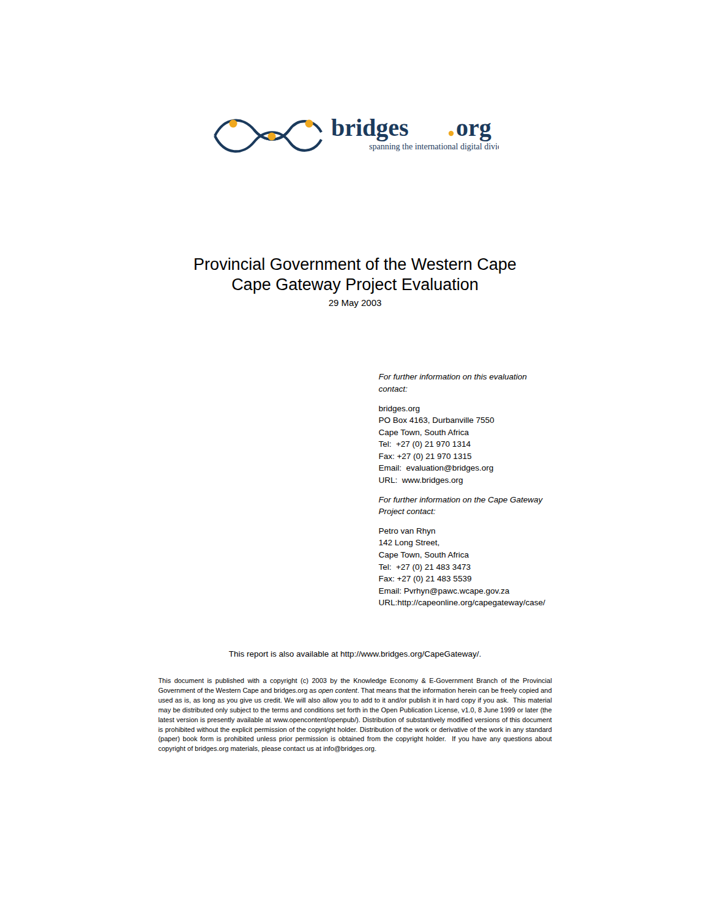bridges org spanning the international digital divide
Provincial Government of the Western Cape Cape Gateway Project Evaluation
29 May 2003
For further information on this evaluation contact:
bridges.org
PO Box 4163, Durbanville 7550
Cape Town, South Africa
Tel: +27 (0) 21 970 1314
Fax: +27 (0) 21 970 1315
Email: evaluation@bridges.org
URL: www.bridges.org
For further information on the Cape Gateway Project contact:
Petro van Rhyn
142 Long Street,
Cape Town, South Africa
Tel: +27 (0) 21 483 3473
Fax: +27 (0) 21 483 5539
Email: Pvrhyn@pawc.wcape.gov.za
URL:http://capeonline.org/capegateway/case/
This report is also available at http://www.bridges.org/CapeGateway/.
This document is published with a copyright (c) 2003 by the Knowledge Economy & E-Government Branch of the Provincial Government of the Western Cape and bridges.org as open content. That means that the information herein can be freely copied and used as is, as long as you give us credit. We will also allow you to add to it and/or publish it in hard copy if you ask. This material may be distributed only subject to the terms and conditions set forth in the Open Publication License, v1.0, 8 June 1999 or later (the latest version is presently available at www.opencontent/openpub/). Distribution of substantively modified versions of this document is prohibited without the explicit permission of the copyright holder. Distribution of the work or derivative of the work in any standard (paper) book form is prohibited unless prior permission is obtained from the copyright holder. If you have any questions about copyright of bridges.org materials, please contact us at info@bridges.org.